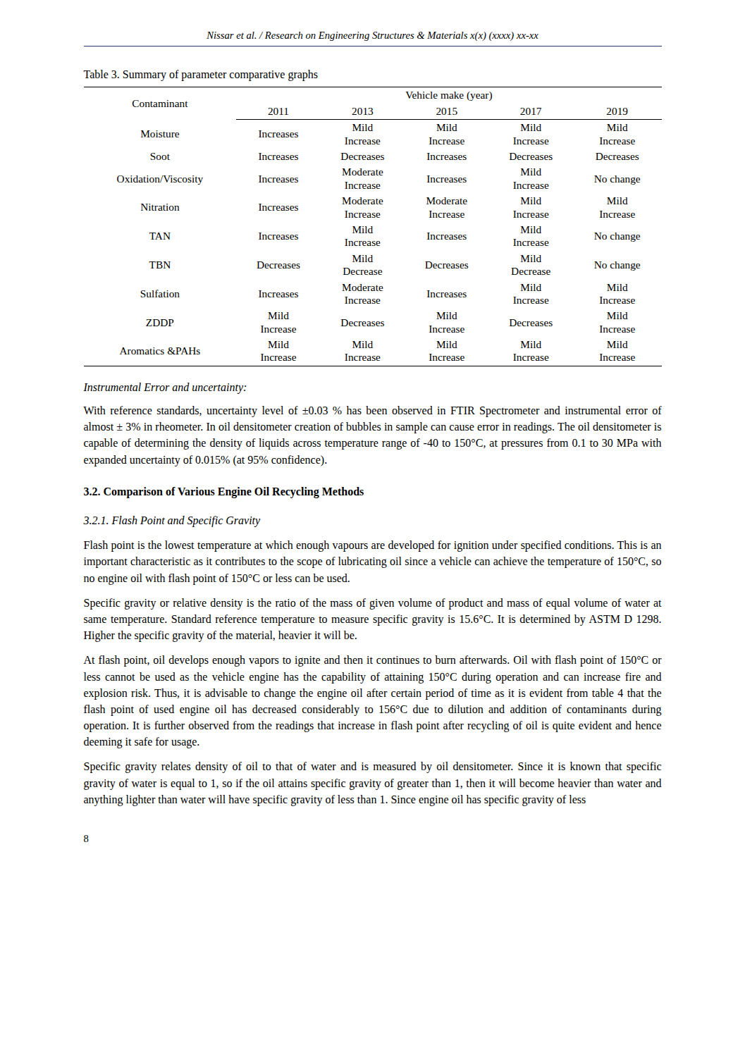Nissar et al. / Research on Engineering Structures & Materials x(x) (xxxx) xx-xx
Table 3. Summary of parameter comparative graphs
| Contaminant | Vehicle make (year) |
| --- | --- |
| 2011 | 2013 | 2015 | 2017 | 2019 |
| Moisture | Increases | Mild Increase | Mild Increase | Mild Increase | Mild Increase |
| Soot | Increases | Decreases | Increases | Decreases | Decreases |
| Oxidation/Viscosity | Increases | Moderate Increase | Increases | Mild Increase | No change |
| Nitration | Increases | Moderate Increase | Moderate Increase | Mild Increase | Mild Increase |
| TAN | Increases | Mild Increase | Increases | Mild Increase | No change |
| TBN | Decreases | Mild Decrease | Decreases | Mild Decrease | No change |
| Sulfation | Increases | Moderate Increase | Increases | Mild Increase | Mild Increase |
| ZDDP | Mild Increase | Decreases | Mild Increase | Decreases | Mild Increase |
| Aromatics &PAHs | Mild Increase | Mild Increase | Mild Increase | Mild Increase | Mild Increase |
Instrumental Error and uncertainty:
With reference standards, uncertainty level of ±0.03 % has been observed in FTIR Spectrometer and instrumental error of almost ± 3% in rheometer. In oil densitometer creation of bubbles in sample can cause error in readings. The oil densitometer is capable of determining the density of liquids across temperature range of -40 to 150°C, at pressures from 0.1 to 30 MPa with expanded uncertainty of 0.015% (at 95% confidence).
3.2. Comparison of Various Engine Oil Recycling Methods
3.2.1. Flash Point and Specific Gravity
Flash point is the lowest temperature at which enough vapours are developed for ignition under specified conditions. This is an important characteristic as it contributes to the scope of lubricating oil since a vehicle can achieve the temperature of 150°C, so no engine oil with flash point of 150°C or less can be used.
Specific gravity or relative density is the ratio of the mass of given volume of product and mass of equal volume of water at same temperature. Standard reference temperature to measure specific gravity is 15.6°C. It is determined by ASTM D 1298. Higher the specific gravity of the material, heavier it will be.
At flash point, oil develops enough vapors to ignite and then it continues to burn afterwards. Oil with flash point of 150°C or less cannot be used as the vehicle engine has the capability of attaining 150°C during operation and can increase fire and explosion risk. Thus, it is advisable to change the engine oil after certain period of time as it is evident from table 4 that the flash point of used engine oil has decreased considerably to 156°C due to dilution and addition of contaminants during operation. It is further observed from the readings that increase in flash point after recycling of oil is quite evident and hence deeming it safe for usage.
Specific gravity relates density of oil to that of water and is measured by oil densitometer. Since it is known that specific gravity of water is equal to 1, so if the oil attains specific gravity of greater than 1, then it will become heavier than water and anything lighter than water will have specific gravity of less than 1. Since engine oil has specific gravity of less
8